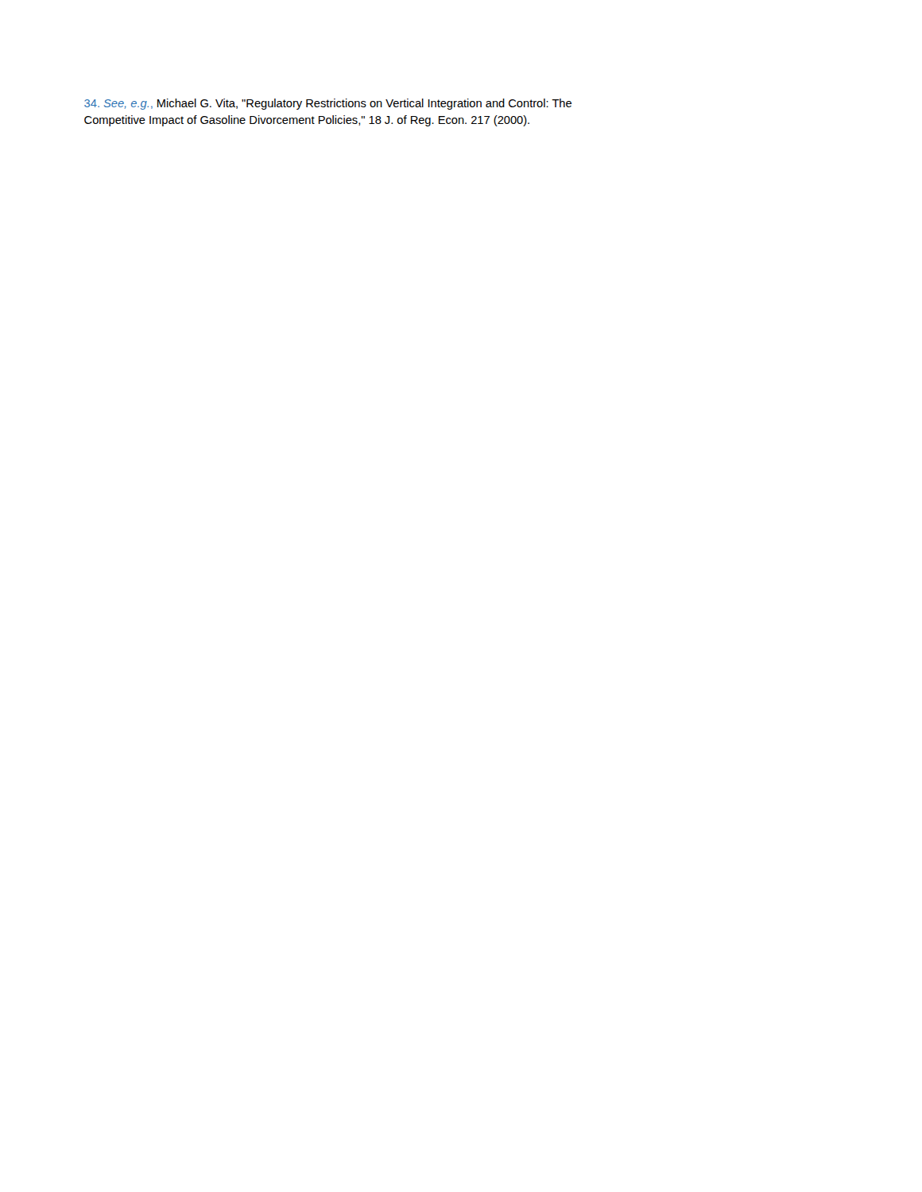34. See, e.g., Michael G. Vita, "Regulatory Restrictions on Vertical Integration and Control: The Competitive Impact of Gasoline Divorcement Policies," 18 J. of Reg. Econ. 217 (2000).